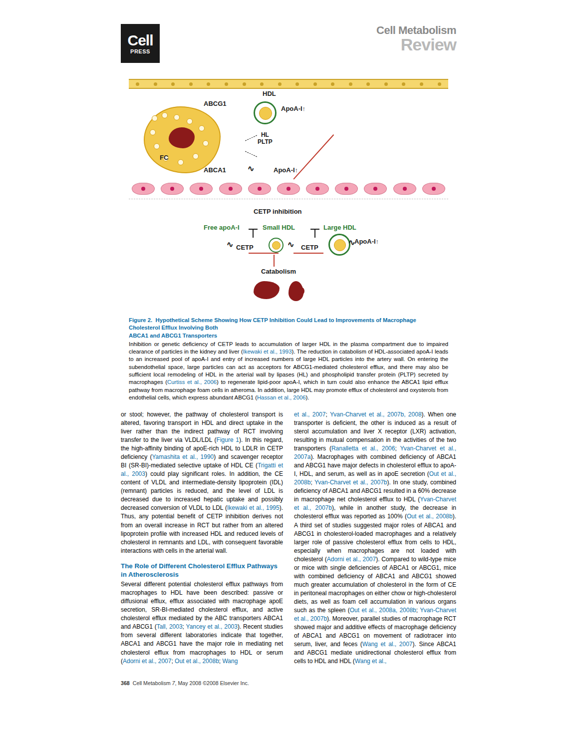Cell
PRESS
Cell Metabolism
Review
FC
ABCG1
ABCA1
HDL
ApoA-I↑
HL
PLTP
∿
ApoA-I↑
CETP inhibition
Free apoA-I
Small HDL
Large HDL
ApoA-I↑
∿
∿
∿
CETP
CETP
Catabolism
Figure 2. Hypothetical Scheme Showing How CETP Inhibition Could Lead to Improvements of Macrophage Cholesterol Efflux Involving Both
ABCA1 and ABCG1 Transporters
Inhibition or genetic deficiency of CETP leads to accumulation of larger HDL in the plasma compartment due to impaired clearance of particles in the kidney and liver (Ikewaki et al., 1993). The reduction in catabolism of HDL-associated apoA-I leads to an increased pool of apoA-I and entry of increased numbers of large HDL particles into the artery wall. On entering the subendothelial space, large particles can act as acceptors for ABCG1-mediated cholesterol efflux, and there may also be sufficient local remodeling of HDL in the arterial wall by lipases (HL) and phospholipid transfer protein (PLTP) secreted by macrophages (Curtiss et al., 2006) to regenerate lipid-poor apoA-I, which in turn could also enhance the ABCA1 lipid efflux pathway from macrophage foam cells in atheroma. In addition, large HDL may promote efflux of cholesterol and oxysterols from endothelial cells, which express abundant ABCG1 (Hassan et al., 2006).
or stool; however, the pathway of cholesterol transport is altered, favoring transport in HDL and direct uptake in the liver rather than the indirect pathway of RCT involving transfer to the liver via VLDL/LDL (Figure 1). In this regard, the high-affinity binding of apoE-rich HDL to LDLR in CETP deficiency (Yamashita et al., 1990) and scavenger receptor BI (SR-BI)-mediated selective uptake of HDL CE (Trigatti et al., 2003) could play significant roles. In addition, the CE content of VLDL and intermediate-density lipoprotein (IDL) (remnant) particles is reduced, and the level of LDL is decreased due to increased hepatic uptake and possibly decreased conversion of VLDL to LDL (Ikewaki et al., 1995). Thus, any potential benefit of CETP inhibition derives not from an overall increase in RCT but rather from an altered lipoprotein profile with increased HDL and reduced levels of cholesterol in remnants and LDL, with consequent favorable interactions with cells in the arterial wall.
The Role of Different Cholesterol Efflux Pathways
in Atherosclerosis
Several different potential cholesterol efflux pathways from macrophages to HDL have been described: passive or diffusional efflux, efflux associated with macrophage apoE secretion, SR-BI-mediated cholesterol efflux, and active cholesterol efflux mediated by the ABC transporters ABCA1 and ABCG1 (Tall, 2003; Yancey et al., 2003). Recent studies from several different laboratories indicate that together, ABCA1 and ABCG1 have the major role in mediating net cholesterol efflux from macrophages to HDL or serum (Adorni et al., 2007; Out et al., 2008b; Wang
et al., 2007; Yvan-Charvet et al., 2007b, 2008). When one transporter is deficient, the other is induced as a result of sterol accumulation and liver X receptor (LXR) activation, resulting in mutual compensation in the activities of the two transporters (Ranalletta et al., 2006; Yvan-Charvet et al., 2007a). Macrophages with combined deficiency of ABCA1 and ABCG1 have major defects in cholesterol efflux to apoA-I, HDL, and serum, as well as in apoE secretion (Out et al., 2008b; Yvan-Charvet et al., 2007b). In one study, combined deficiency of ABCA1 and ABCG1 resulted in a 60% decrease in macrophage net cholesterol efflux to HDL (Yvan-Charvet et al., 2007b), while in another study, the decrease in cholesterol efflux was reported as 100% (Out et al., 2008b). A third set of studies suggested major roles of ABCA1 and ABCG1 in cholesterol-loaded macrophages and a relatively larger role of passive cholesterol efflux from cells to HDL, especially when macrophages are not loaded with cholesterol (Adorni et al., 2007). Compared to wild-type mice or mice with single deficiencies of ABCA1 or ABCG1, mice with combined deficiency of ABCA1 and ABCG1 showed much greater accumulation of cholesterol in the form of CE in peritoneal macrophages on either chow or high-cholesterol diets, as well as foam cell accumulation in various organs such as the spleen (Out et al., 2008a, 2008b; Yvan-Charvet et al., 2007b). Moreover, parallel studies of macrophage RCT showed major and additive effects of macrophage deficiency of ABCA1 and ABCG1 on movement of radiotracer into serum, liver, and feces (Wang et al., 2007). Since ABCA1 and ABCG1 mediate unidirectional cholesterol efflux from cells to HDL and HDL (Wang et al.,
368 Cell Metabolism 7, May 2008 ©2008 Elsevier Inc.